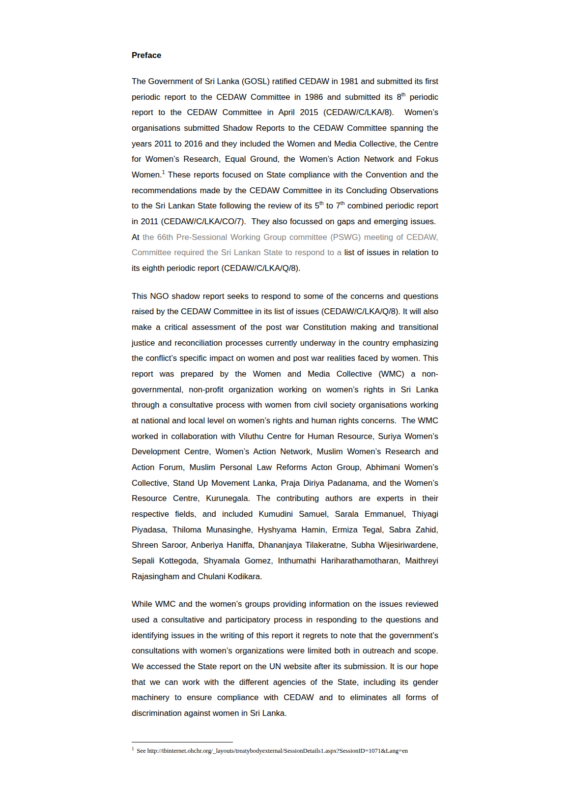Preface
The Government of Sri Lanka (GOSL) ratified CEDAW in 1981 and submitted its first periodic report to the CEDAW Committee in 1986 and submitted its 8th periodic report to the CEDAW Committee in April 2015 (CEDAW/C/LKA/8). Women’s organisations submitted Shadow Reports to the CEDAW Committee spanning the years 2011 to 2016 and they included the Women and Media Collective, the Centre for Women’s Research, Equal Ground, the Women’s Action Network and Fokus Women.1 These reports focused on State compliance with the Convention and the recommendations made by the CEDAW Committee in its Concluding Observations to the Sri Lankan State following the review of its 5th to 7th combined periodic report in 2011 (CEDAW/C/LKA/CO/7). They also focussed on gaps and emerging issues. At the 66th Pre-Sessional Working Group committee (PSWG) meeting of CEDAW, Committee required the Sri Lankan State to respond to a list of issues in relation to its eighth periodic report (CEDAW/C/LKA/Q/8).
This NGO shadow report seeks to respond to some of the concerns and questions raised by the CEDAW Committee in its list of issues (CEDAW/C/LKA/Q/8). It will also make a critical assessment of the post war Constitution making and transitional justice and reconciliation processes currently underway in the country emphasizing the conflict’s specific impact on women and post war realities faced by women. This report was prepared by the Women and Media Collective (WMC) a non-governmental, non-profit organization working on women’s rights in Sri Lanka through a consultative process with women from civil society organisations working at national and local level on women’s rights and human rights concerns. The WMC worked in collaboration with Viluthu Centre for Human Resource, Suriya Women’s Development Centre, Women’s Action Network, Muslim Women’s Research and Action Forum, Muslim Personal Law Reforms Acton Group, Abhimani Women’s Collective, Stand Up Movement Lanka, Praja Diriya Padanama, and the Women’s Resource Centre, Kurunegala. The contributing authors are experts in their respective fields, and included Kumudini Samuel, Sarala Emmanuel, Thiyagi Piyadasa, Thiloma Munasinghe, Hyshyama Hamin, Ermiza Tegal, Sabra Zahid, Shreen Saroor, Anberiya Haniffa, Dhananjaya Tilakeratne, Subha Wijesiriwardene, Sepali Kottegoda, Shyamala Gomez, Inthumathi Hariharathamotharan, Maithreyi Rajasingham and Chulani Kodikara.
While WMC and the women’s groups providing information on the issues reviewed used a consultative and participatory process in responding to the questions and identifying issues in the writing of this report it regrets to note that the government’s consultations with women’s organizations were limited both in outreach and scope. We accessed the State report on the UN website after its submission. It is our hope that we can work with the different agencies of the State, including its gender machinery to ensure compliance with CEDAW and to eliminates all forms of discrimination against women in Sri Lanka.
1 See http://tbinternet.ohchr.org/_layouts/treatybodyexternal/SessionDetails1.aspx?SessionID=1071&Lang=en